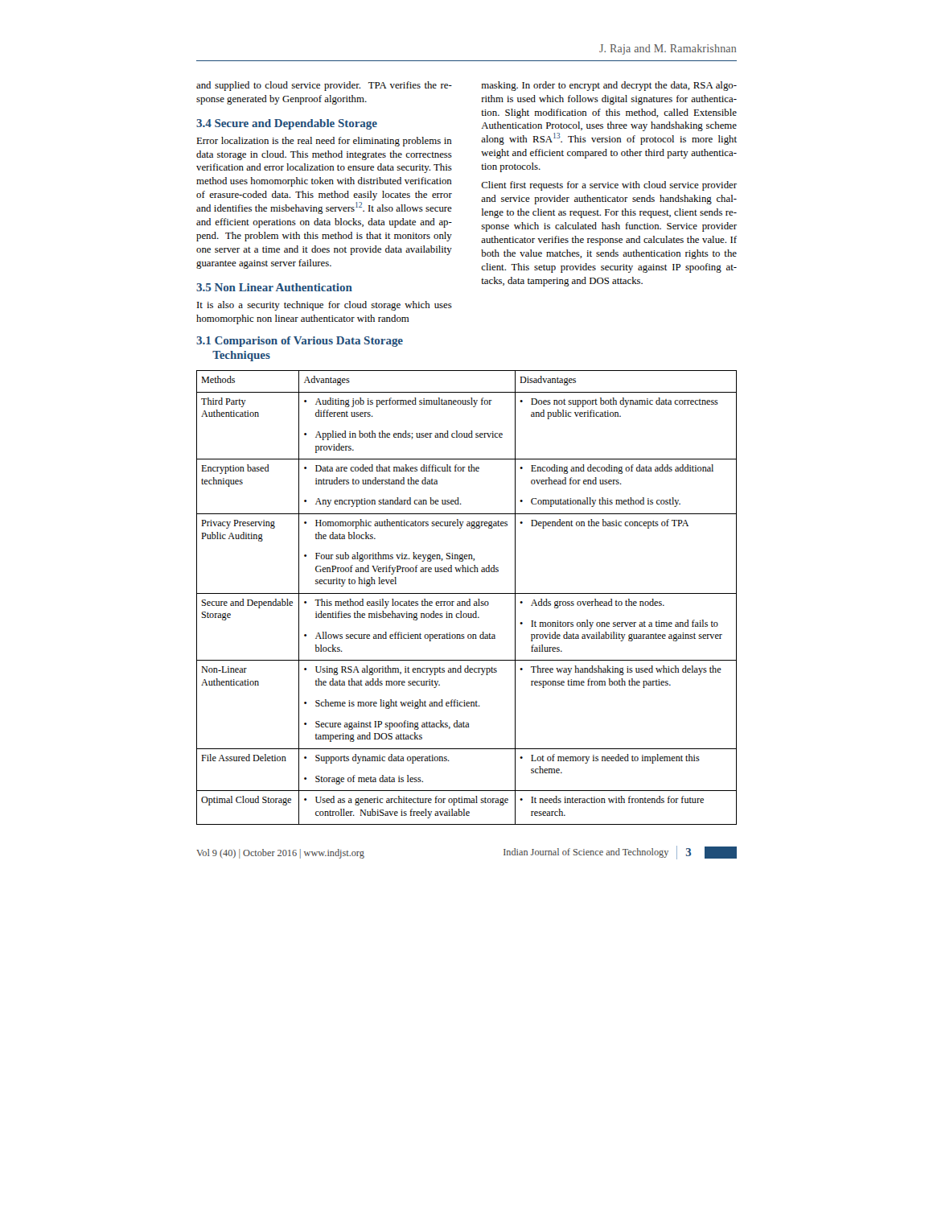J. Raja and M. Ramakrishnan
and supplied to cloud service provider. TPA verifies the response generated by Genproof algorithm.
3.4 Secure and Dependable Storage
Error localization is the real need for eliminating problems in data storage in cloud. This method integrates the correctness verification and error localization to ensure data security. This method uses homomorphic token with distributed verification of erasure-coded data. This method easily locates the error and identifies the misbehaving servers12. It also allows secure and efficient operations on data blocks, data update and append. The problem with this method is that it monitors only one server at a time and it does not provide data availability guarantee against server failures.
3.5 Non Linear Authentication
It is also a security technique for cloud storage which uses homomorphic non linear authenticator with random
masking. In order to encrypt and decrypt the data, RSA algorithm is used which follows digital signatures for authentication. Slight modification of this method, called Extensible Authentication Protocol, uses three way handshaking scheme along with RSA13. This version of protocol is more light weight and efficient compared to other third party authentication protocols.
Client first requests for a service with cloud service provider and service provider authenticator sends handshaking challenge to the client as request. For this request, client sends response which is calculated hash function. Service provider authenticator verifies the response and calculates the value. If both the value matches, it sends authentication rights to the client. This setup provides security against IP spoofing attacks, data tampering and DOS attacks.
3.1 Comparison of Various Data Storage Techniques
| Methods | Advantages | Disadvantages |
| Third Party Authentication | Auditing job is performed simultaneously for different users. Applied in both the ends; user and cloud service providers. | Does not support both dynamic data correctness and public verification. |
| Encryption based techniques | Data are coded that makes difficult for the intruders to understand the data Any encryption standard can be used. | Encoding and decoding of data adds additional overhead for end users. Computationally this method is costly. |
| Privacy Preserving Public Auditing | Homomorphic authenticators securely aggregates the data blocks. Four sub algorithms viz. keygen, Singen, GenProof and VerifyProof are used which adds security to high level | Dependent on the basic concepts of TPA |
| Secure and Dependable Storage | This method easily locates the error and also identifies the misbehaving nodes in cloud. Allows secure and efficient operations on data blocks. | Adds gross overhead to the nodes. It monitors only one server at a time and fails to provide data availability guarantee against server failures. |
| Non-Linear Authentication | Using RSA algorithm, it encrypts and decrypts the data that adds more security. Scheme is more light weight and efficient. Secure against IP spoofing attacks, data tampering and DOS attacks | Three way handshaking is used which delays the response time from both the parties. |
| File Assured Deletion | Supports dynamic data operations. Storage of meta data is less. | Lot of memory is needed to implement this scheme. |
| Optimal Cloud Storage | Used as a generic architecture for optimal storage controller. NubiSave is freely available | It needs interaction with frontends for future research. |
Vol 9 (40) | October 2016 | www.indjst.org
Indian Journal of Science and Technology 3